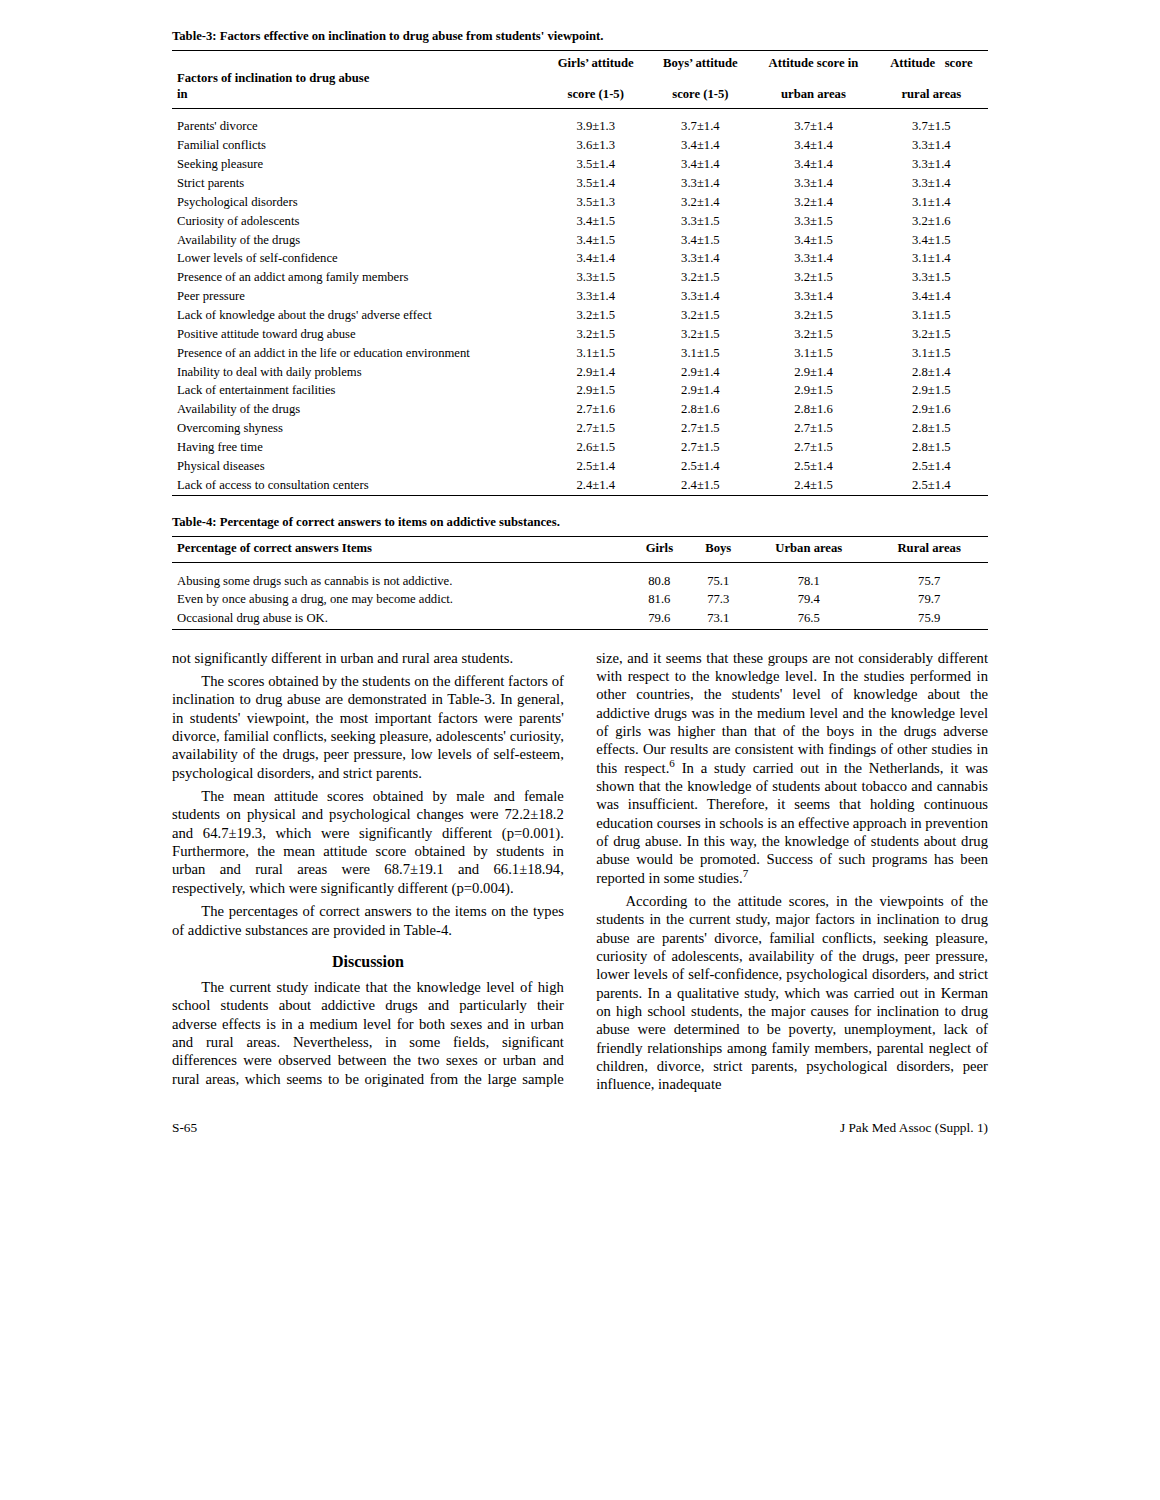Table-3: Factors effective on inclination to drug abuse from students' viewpoint.
| Factors of inclination to drug abuse in | Girls’ attitude score (1-5) | Boys’ attitude score (1-5) | Attitude score in urban areas | Attitude score rural areas |
| --- | --- | --- | --- | --- |
| Parents' divorce | 3.9±1.3 | 3.7±1.4 | 3.7±1.4 | 3.7±1.5 |
| Familial conflicts | 3.6±1.3 | 3.4±1.4 | 3.4±1.4 | 3.3±1.4 |
| Seeking pleasure | 3.5±1.4 | 3.4±1.4 | 3.4±1.4 | 3.3±1.4 |
| Strict parents | 3.5±1.4 | 3.3±1.4 | 3.3±1.4 | 3.3±1.4 |
| Psychological disorders | 3.5±1.3 | 3.2±1.4 | 3.2±1.4 | 3.1±1.4 |
| Curiosity of adolescents | 3.4±1.5 | 3.3±1.5 | 3.3±1.5 | 3.2±1.6 |
| Availability of the drugs | 3.4±1.5 | 3.4±1.5 | 3.4±1.5 | 3.4±1.5 |
| Lower levels of self-confidence | 3.4±1.4 | 3.3±1.4 | 3.3±1.4 | 3.1±1.4 |
| Presence of an addict among family members | 3.3±1.5 | 3.2±1.5 | 3.2±1.5 | 3.3±1.5 |
| Peer pressure | 3.3±1.4 | 3.3±1.4 | 3.3±1.4 | 3.4±1.4 |
| Lack of knowledge about the drugs' adverse effect | 3.2±1.5 | 3.2±1.5 | 3.2±1.5 | 3.1±1.5 |
| Positive attitude toward drug abuse | 3.2±1.5 | 3.2±1.5 | 3.2±1.5 | 3.2±1.5 |
| Presence of an addict in the life or education environment | 3.1±1.5 | 3.1±1.5 | 3.1±1.5 | 3.1±1.5 |
| Inability to deal with daily problems | 2.9±1.4 | 2.9±1.4 | 2.9±1.4 | 2.8±1.4 |
| Lack of entertainment facilities | 2.9±1.5 | 2.9±1.4 | 2.9±1.5 | 2.9±1.5 |
| Availability of the drugs | 2.7±1.6 | 2.8±1.6 | 2.8±1.6 | 2.9±1.6 |
| Overcoming shyness | 2.7±1.5 | 2.7±1.5 | 2.7±1.5 | 2.8±1.5 |
| Having free time | 2.6±1.5 | 2.7±1.5 | 2.7±1.5 | 2.8±1.5 |
| Physical diseases | 2.5±1.4 | 2.5±1.4 | 2.5±1.4 | 2.5±1.4 |
| Lack of access to consultation centers | 2.4±1.4 | 2.4±1.5 | 2.4±1.5 | 2.5±1.4 |
Table-4: Percentage of correct answers to items on addictive substances.
| Percentage of correct answers Items | Girls | Boys | Urban areas | Rural areas |
| --- | --- | --- | --- | --- |
| Abusing some drugs such as cannabis is not addictive. | 80.8 | 75.1 | 78.1 | 75.7 |
| Even by once abusing a drug, one may become addict. | 81.6 | 77.3 | 79.4 | 79.7 |
| Occasional drug abuse is OK. | 79.6 | 73.1 | 76.5 | 75.9 |
not significantly different in urban and rural area students.
The scores obtained by the students on the different factors of inclination to drug abuse are demonstrated in Table-3. In general, in students' viewpoint, the most important factors were parents' divorce, familial conflicts, seeking pleasure, adolescents' curiosity, availability of the drugs, peer pressure, low levels of self-esteem, psychological disorders, and strict parents.
The mean attitude scores obtained by male and female students on physical and psychological changes were 72.2±18.2 and 64.7±19.3, which were significantly different (p=0.001). Furthermore, the mean attitude score obtained by students in urban and rural areas were 68.7±19.1 and 66.1±18.94, respectively, which were significantly different (p=0.004).
The percentages of correct answers to the items on the types of addictive substances are provided in Table-4.
Discussion
The current study indicate that the knowledge level of high school students about addictive drugs and particularly their adverse effects is in a medium level for both sexes and in urban and rural areas. Nevertheless, in some fields, significant differences were observed between the two sexes or urban and rural areas, which seems to be originated from the large sample size, and it seems that these groups are not considerably different with respect to the knowledge level. In the studies performed in other countries, the students' level of knowledge about the addictive drugs was in the medium level and the knowledge level of girls was higher than that of the boys in the drugs adverse effects. Our results are consistent with findings of other studies in this respect.6 In a study carried out in the Netherlands, it was shown that the knowledge of students about tobacco and cannabis was insufficient. Therefore, it seems that holding continuous education courses in schools is an effective approach in prevention of drug abuse. In this way, the knowledge of students about drug abuse would be promoted. Success of such programs has been reported in some studies.7
According to the attitude scores, in the viewpoints of the students in the current study, major factors in inclination to drug abuse are parents' divorce, familial conflicts, seeking pleasure, curiosity of adolescents, availability of the drugs, peer pressure, lower levels of self-confidence, psychological disorders, and strict parents. In a qualitative study, which was carried out in Kerman on high school students, the major causes for inclination to drug abuse were determined to be poverty, unemployment, lack of friendly relationships among family members, parental neglect of children, divorce, strict parents, psychological disorders, peer influence, inadequate
S-65 J Pak Med Assoc (Suppl. 1)